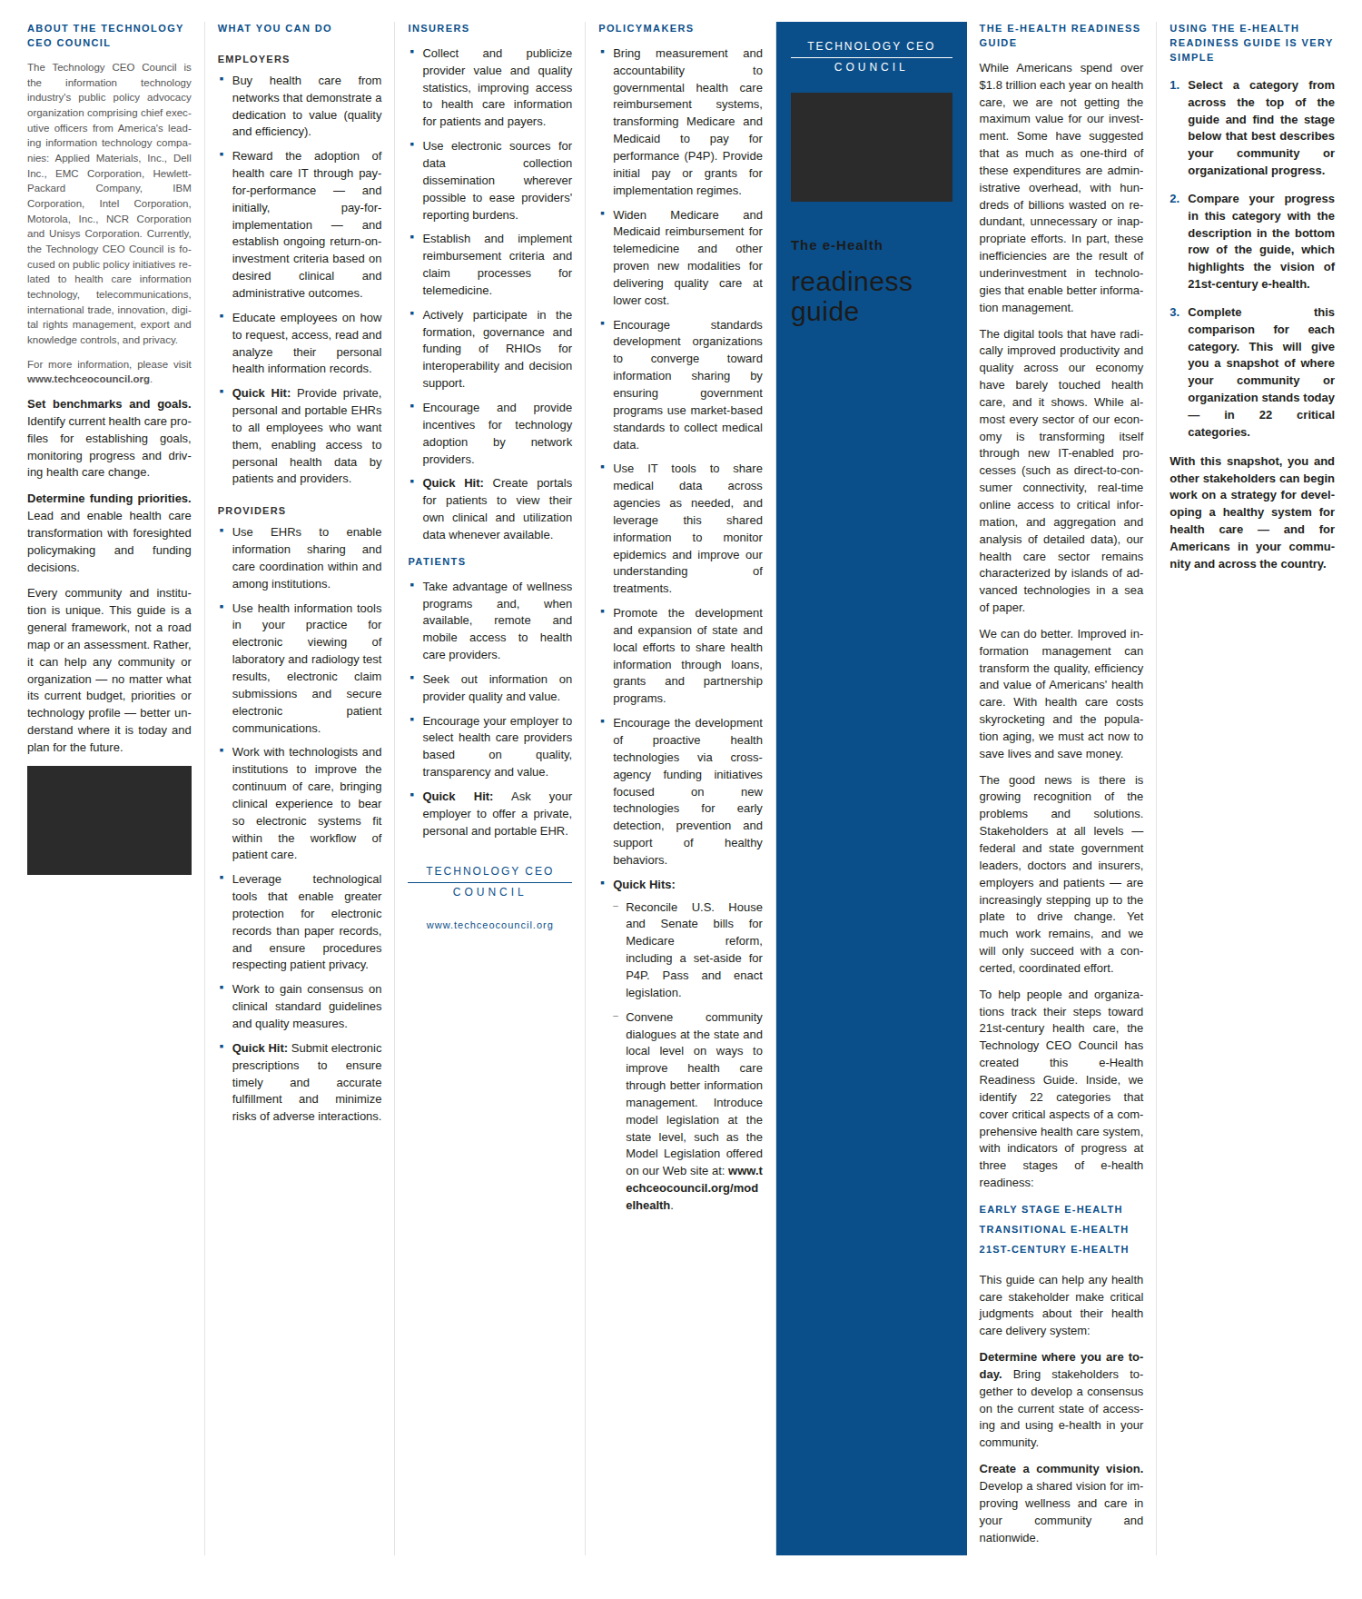About the Technology CEO Council
The Technology CEO Council is the information technology industry's public policy advocacy organization comprising chief executive officers from America's leading information technology companies: Applied Materials, Inc., Dell Inc., EMC Corporation, Hewlett-Packard Company, IBM Corporation, Intel Corporation, Motorola, Inc., NCR Corporation and Unisys Corporation. Currently, the Technology CEO Council is focused on public policy initiatives related to health care information technology, telecommunications, international trade, innovation, digital rights management, export and knowledge controls, and privacy.
For more information, please visit www.techceocouncil.org.
Set benchmarks and goals. Identify current health care profiles for establishing goals, monitoring progress and driving health care change.
Determine funding priorities. Lead and enable health care transformation with foresighted policymaking and funding decisions.
Every community and institution is unique. This guide is a general framework, not a road map or an assessment. Rather, it can help any community or organization — no matter what its current budget, priorities or technology profile — better understand where it is today and plan for the future.
What You Can Do
Employers
Buy health care from networks that demonstrate a dedication to value (quality and efficiency).
Reward the adoption of health care IT through pay-for-performance — and initially, pay-for-implementation — and establish ongoing return-on-investment criteria based on desired clinical and administrative outcomes.
Educate employees on how to request, access, read and analyze their personal health information records.
Quick Hit: Provide private, personal and portable EHRs to all employees who want them, enabling access to personal health data by patients and providers.
Providers
Use EHRs to enable information sharing and care coordination within and among institutions.
Use health information tools in your practice for electronic viewing of laboratory and radiology test results, electronic claim submissions and secure electronic patient communications.
Work with technologists and institutions to improve the continuum of care, bringing clinical experience to bear so electronic systems fit within the workflow of patient care.
Leverage technological tools that enable greater protection for electronic records than paper records, and ensure procedures respecting patient privacy.
Work to gain consensus on clinical standard guidelines and quality measures.
Quick Hit: Submit electronic prescriptions to ensure timely and accurate fulfillment and minimize risks of adverse interactions.
Insurers
Collect and publicize provider value and quality statistics, improving access to health care information for patients and payers.
Use electronic sources for data collection dissemination wherever possible to ease providers' reporting burdens.
Establish and implement reimbursement criteria and claim processes for telemedicine.
Actively participate in the formation, governance and funding of RHIOs for interoperability and decision support.
Encourage and provide incentives for technology adoption by network providers.
Quick Hit: Create portals for patients to view their own clinical and utilization data whenever available.
Patients
Take advantage of wellness programs and, when available, remote and mobile access to health care providers.
Seek out information on provider quality and value.
Encourage your employer to select health care providers based on quality, transparency and value.
Quick Hit: Ask your employer to offer a private, personal and portable EHR.
Technology CEO Council
www.techceocouncil.org
Policymakers
Bring measurement and accountability to governmental health care reimbursement systems, transforming Medicare and Medicaid to pay for performance (P4P). Provide initial pay or grants for implementation regimes.
Widen Medicare and Medicaid reimbursement for telemedicine and other proven new modalities for delivering quality care at lower cost.
Encourage standards development organizations to converge toward information sharing by ensuring government programs use market-based standards to collect medical data.
Use IT tools to share medical data across agencies as needed, and leverage this shared information to monitor epidemics and improve our understanding of treatments.
Promote the development and expansion of state and local efforts to share health information through loans, grants and partnership programs.
Encourage the development of proactive health technologies via cross-agency funding initiatives focused on new technologies for early detection, prevention and support of healthy behaviors.
Quick Hits:
Reconcile U.S. House and Senate bills for Medicare reform, including a set-aside for P4P. Pass and enact legislation.
Convene community dialogues at the state and local level on ways to improve health care through better information management. Introduce model legislation at the state level, such as the Model Legislation offered on our Web site at: www.techceocouncil.org/modelhealth.
Technology CEO Council
The e-Health readiness guide
The e-Health Readiness Guide
While Americans spend over $1.8 trillion each year on health care, we are not getting the maximum value for our investment. Some have suggested that as much as one-third of these expenditures are administrative overhead, with hundreds of billions wasted on redundant, unnecessary or inappropriate efforts. In part, these inefficiencies are the result of underinvestment in technologies that enable better information management.
The digital tools that have radically improved productivity and quality across our economy have barely touched health care, and it shows. While almost every sector of our economy is transforming itself through new IT-enabled processes (such as direct-to-consumer connectivity, real-time online access to critical information, and aggregation and analysis of detailed data), our health care sector remains characterized by islands of advanced technologies in a sea of paper.
We can do better. Improved information management can transform the quality, efficiency and value of Americans' health care. With health care costs skyrocketing and the population aging, we must act now to save lives and save money.
The good news is there is growing recognition of the problems and solutions. Stakeholders at all levels — federal and state government leaders, doctors and insurers, employers and patients — are increasingly stepping up to the plate to drive change. Yet much work remains, and we will only succeed with a concerted, coordinated effort.
To help people and organizations track their steps toward 21st-century health care, the Technology CEO Council has created this e-Health Readiness Guide. Inside, we identify 22 categories that cover critical aspects of a comprehensive health care system, with indicators of progress at three stages of e-health readiness:
Early Stage e-Health
Transitional e-Health
21st-Century e-Health
This guide can help any health care stakeholder make critical judgments about their health care delivery system:
Determine where you are today. Bring stakeholders together to develop a consensus on the current state of accessing and using e-health in your community.
Create a community vision. Develop a shared vision for improving wellness and care in your community and nationwide.
Using the e-Health Readiness Guide is Very Simple
Select a category from across the top of the guide and find the stage below that best describes your community or organizational progress.
Compare your progress in this category with the description in the bottom row of the guide, which highlights the vision of 21st-century e-health.
Complete this comparison for each category. This will give you a snapshot of where your community or organization stands today — in 22 critical categories.
With this snapshot, you and other stakeholders can begin work on a strategy for developing a healthy system for health care — and for Americans in your community and across the country.